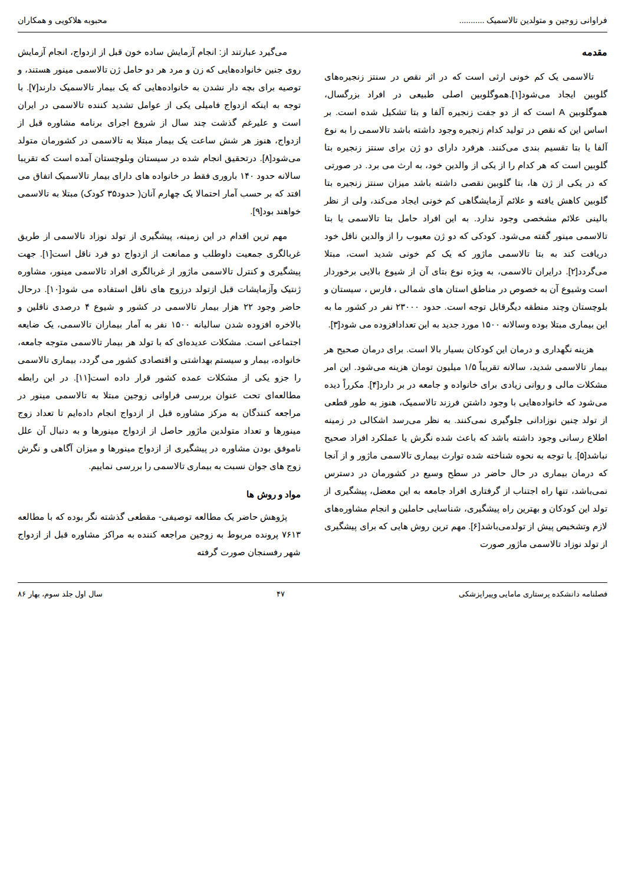فراوانی زوجین و متولدین تالاسمیک ...........
محبوبه هلاکویی و همکاران
مقدمه
تالاسمی یک کم خونی ارثی است که در اثر نقص در سنتز زنجیره‌های گلوبین ایجاد می‌شود[۱].هموگلوبین اصلی طبیعی در افراد بزرگسال، هموگلوبین A است که از دو جفت زنجیره آلفا و بتا تشکیل شده است. بر اساس این که نقص در تولید کدام زنجیره وجود داشته باشد تالاسمی را به نوع آلفا یا بتا تقسیم بندی می‌کنند. هرفرد دارای دو ژن برای سنتز زنجیره بتا گلوبین است که هر کدام را از یکی از والدین خود، به ارث می برد. در صورتی که در یکی از ژن ها، بتا گلوبین نقصی داشته باشد میزان سنتز زنجیره بتا گلوبین کاهش یافته و علائم آزمایشگاهی کم خونی ایجاد می‌کند، ولی از نظر بالینی علائم مشخصی وجود ندارد. به این افراد حامل بتا تالاسمی یا بتا تالاسمی مینور گفته می‌شود. کودکی که دو ژن معیوب را از والدین ناقل خود دریافت کند به بتا تالاسمی ماژور که یک کم خونی شدید است، مبتلا می‌گردد[۲]. درایران تالاسمی، به ویژه نوع بتای آن از شیوع بالایی برخوردار است وشیوع آن به خصوص در مناطق استان های شمالی ، فارس ، سیستان و بلوچستان وچند منطقه دیگرقابل توجه است. حدود ۲۳۰۰۰ نفر در کشور ما به این بیماری مبتلا بوده وسالانه ۱۵۰۰ مورد جدید به این تعدادافزوده می شود[۳].
هزینه نگهداری و درمان این کودکان بسیار بالا است. برای درمان صحیح هر بیمار تالاسمی شدید، سالانه تقریباً ۱/۵ میلیون تومان هزینه می‌شود. این امر مشکلات مالی و روانی زیادی برای خانواده و جامعه در بر دارد[۴]. مکرراً دیده می‌شود که خانواده‌هایی با وجود داشتن فرزند تالاسمیک، هنوز به طور قطعی از تولد چنین نوزادانی جلوگیری نمی‌کنند. به نظر می‌رسد اشکالی در زمینه اطلاع رسانی وجود داشته باشد که باعث شده نگرش یا عملکرد افراد صحیح نباشد[۵]. با توجه به نحوه شناخته شده توارث بیماری تالاسمی ماژور و از آنجا که درمان بیماری در حال حاضر در سطح وسیع در کشورمان در دسترس نمی‌باشد، تنها راه اجتناب از گرفتاری افراد جامعه به این معضل، پیشگیری از تولد این کودکان و بهترین راه پیشگیری، شناسایی حاملین و انجام مشاوره‌های لازم وتشخیص پیش از تولدمی‌باشد[۶]. مهم ترین روش هایی که برای پیشگیری از تولد نوزاد تالاسمی ماژور صورت
می‌گیرد عبارتند از: انجام آزمایش ساده خون قبل از ازدواج، انجام آزمایش روی جنین خانواده‌هایی که زن و مرد هر دو حامل ژن تالاسمی مینور هستند، و توصیه برای بچه دار نشدن به خانواده‌هایی که یک بیمار تالاسمیک دارند[۷]. با توجه به اینکه ازدواج فامیلی یکی از عوامل تشدید کننده تالاسمی در ایران است و علیرغم گذشت چند سال از شروع اجرای برنامه مشاوره قبل از ازدواج، هنوز هر شش ساعت یک بیمار مبتلا به تالاسمی در کشورمان متولد می‌شود[۸]. درتحقیق انجام شده در سیستان وبلوچستان آمده است که تقریبا سالانه حدود ۱۴۰ باروری فقط در خانواده های دارای بیمار تالاسمیک اتفاق می افتد که بر حسب آمار احتمالا یک چهارم آنان( حدود۳۵ کودک) مبتلا به تالاسمی خواهند بود[۹].
مهم ترین اقدام در این زمینه، پیشگیری از تولد نوزاد تالاسمی از طریق غربالگری جمعیت داوطلب و ممانعت از ازدواج دو فرد ناقل است[۱]. جهت پیشگیری و کنترل تالاسمی ماژور از غربالگری افراد تالاسمی مینور، مشاوره ژنتیک وآزمایشات قبل ازتولد درزوج های ناقل استفاده می شود[۱۰]. درحال حاضر وجود ۲۲ هزار بیمار تالاسمی در کشور و شیوع ۴ درصدی ناقلین و بالاخره افزوده شدن سالیانه ۱۵۰۰ نفر به آمار بیماران تالاسمی، یک ضایعه اجتماعی است. مشکلات عدیده‌ای که با تولد هر بیمار تالاسمی متوجه جامعه، خانواده، بیمار و سیستم بهداشتی و اقتصادی کشور می گردد، بیماری تالاسمی را جزو یکی از مشکلات عمده کشور قرار داده است[۱۱]. در این رابطه مطالعه‌ای تحت عنوان بررسی فراوانی زوجین مبتلا به تالاسمی مینور در مراجعه کنندگان به مرکز مشاوره قبل از ازدواج انجام داده‌ایم تا تعداد زوج مینورها و تعداد متولدین ماژور حاصل از ازدواج مینورها و به دنبال آن علل ناموفق بودن مشاوره در پیشگیری از ازدواج مینورها و میزان آگاهی و نگرش زوج های جوان نسبت به بیماری تالاسمی را بررسی نماییم.
مواد و روش ها
پژوهش حاضر یک مطالعه توصیفی- مقطعی گذشته نگر بوده که با مطالعه ۷۶۱۳ پرونده مربوط به زوجین مراجعه کننده به مراکز مشاوره قبل از ازدواج شهر رفسنجان صورت گرفته
فصلنامه دانشکده پرستاری مامایی وپیراپزشکی
۴۷
سال اول جلد سوم، بهار ۸۶